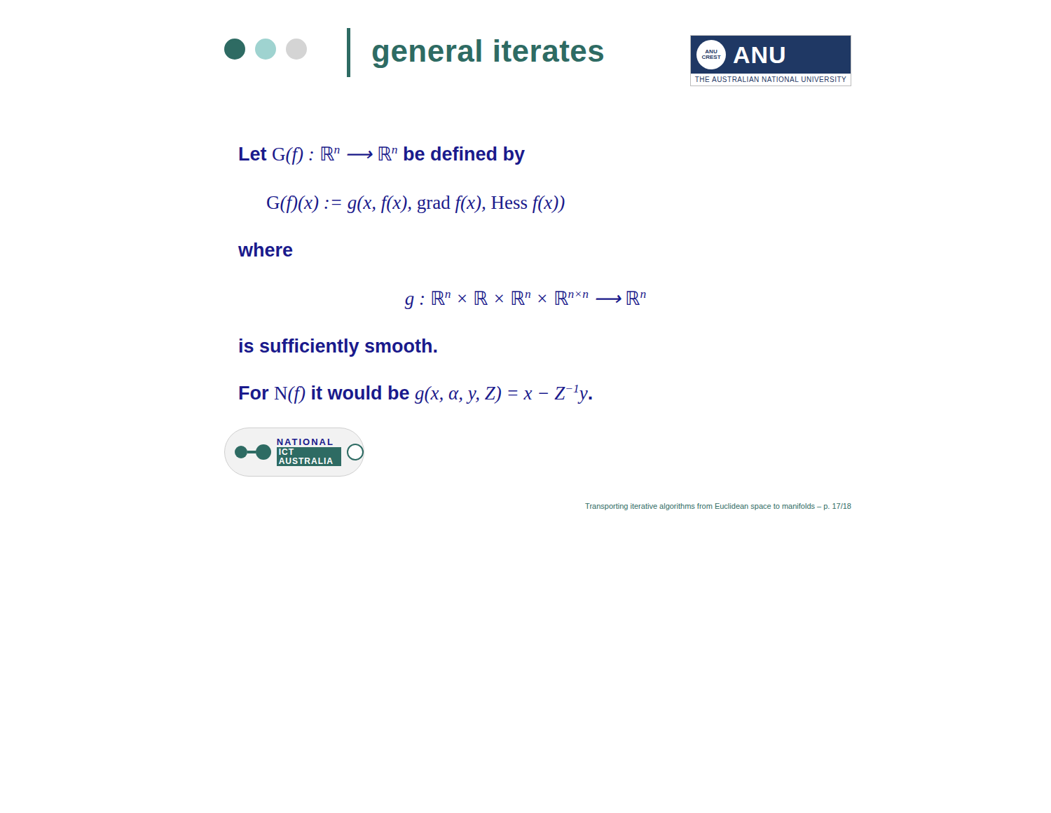general iterates
ANU
CREST
ANU
THE AUSTRALIAN NATIONAL UNIVERSITY
Let G(f) : ℝn ⟶ ℝn be defined by
G(f)(x) := g(x, f(x), grad f(x), Hess f(x))
where
g : ℝn × ℝ × ℝn × ℝn×n ⟶ ℝn
is sufficiently smooth.
For N(f) it would be g(x, α, y, Z) = x − Z−1y.
NATIONAL
ICT AUSTRALIA
Transporting iterative algorithms from Euclidean space to manifolds – p. 17/18